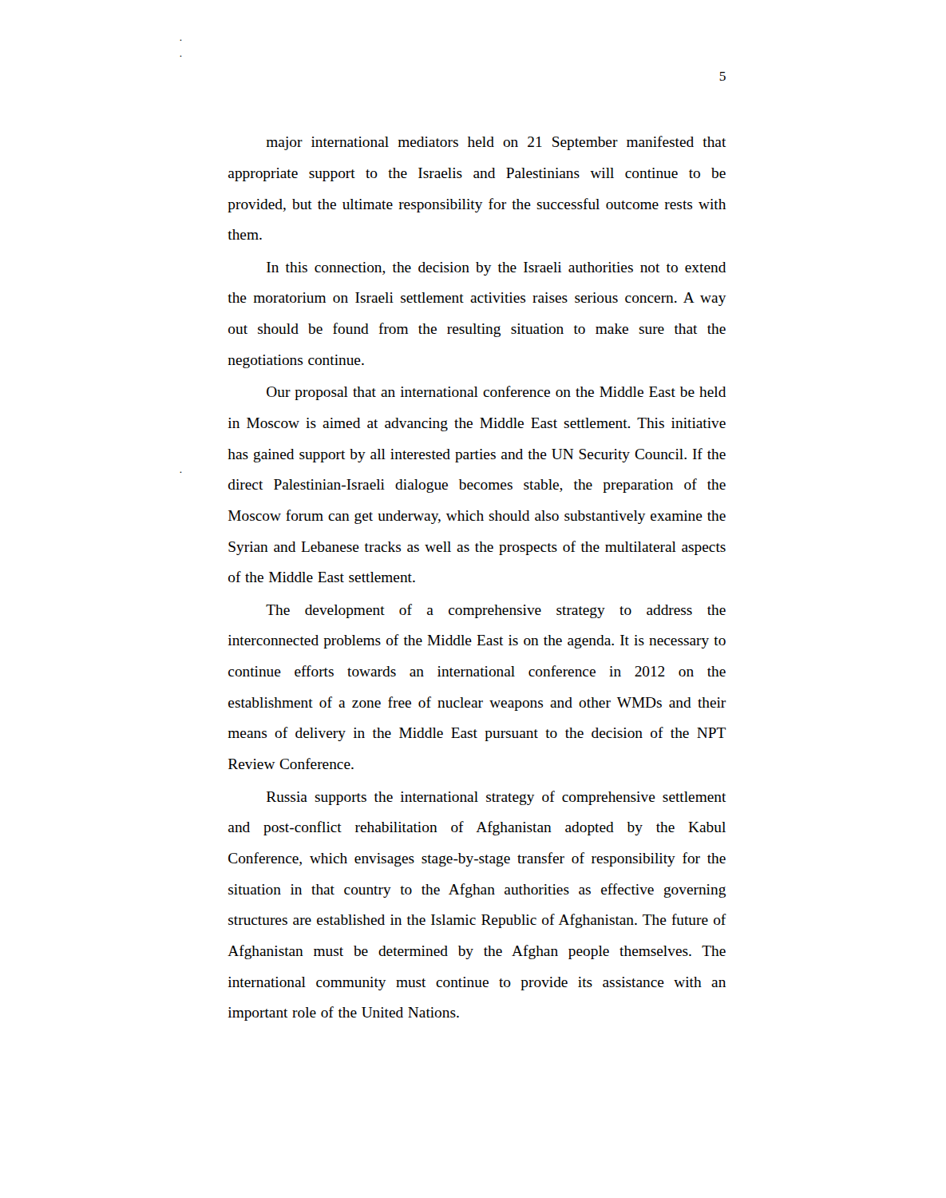. . .
5
major international mediators held on 21 September manifested that appropriate support to the Israelis and Palestinians will continue to be provided, but the ultimate responsibility for the successful outcome rests with them.
In this connection, the decision by the Israeli authorities not to extend the moratorium on Israeli settlement activities raises serious concern. A way out should be found from the resulting situation to make sure that the negotiations continue.
Our proposal that an international conference on the Middle East be held in Moscow is aimed at advancing the Middle East settlement. This initiative has gained support by all interested parties and the UN Security Council. If the direct Palestinian-Israeli dialogue becomes stable, the preparation of the Moscow forum can get underway, which should also substantively examine the Syrian and Lebanese tracks as well as the prospects of the multilateral aspects of the Middle East settlement.
The development of a comprehensive strategy to address the interconnected problems of the Middle East is on the agenda. It is necessary to continue efforts towards an international conference in 2012 on the establishment of a zone free of nuclear weapons and other WMDs and their means of delivery in the Middle East pursuant to the decision of the NPT Review Conference.
Russia supports the international strategy of comprehensive settlement and post-conflict rehabilitation of Afghanistan adopted by the Kabul Conference, which envisages stage-by-stage transfer of responsibility for the situation in that country to the Afghan authorities as effective governing structures are established in the Islamic Republic of Afghanistan. The future of Afghanistan must be determined by the Afghan people themselves. The international community must continue to provide its assistance with an important role of the United Nations.